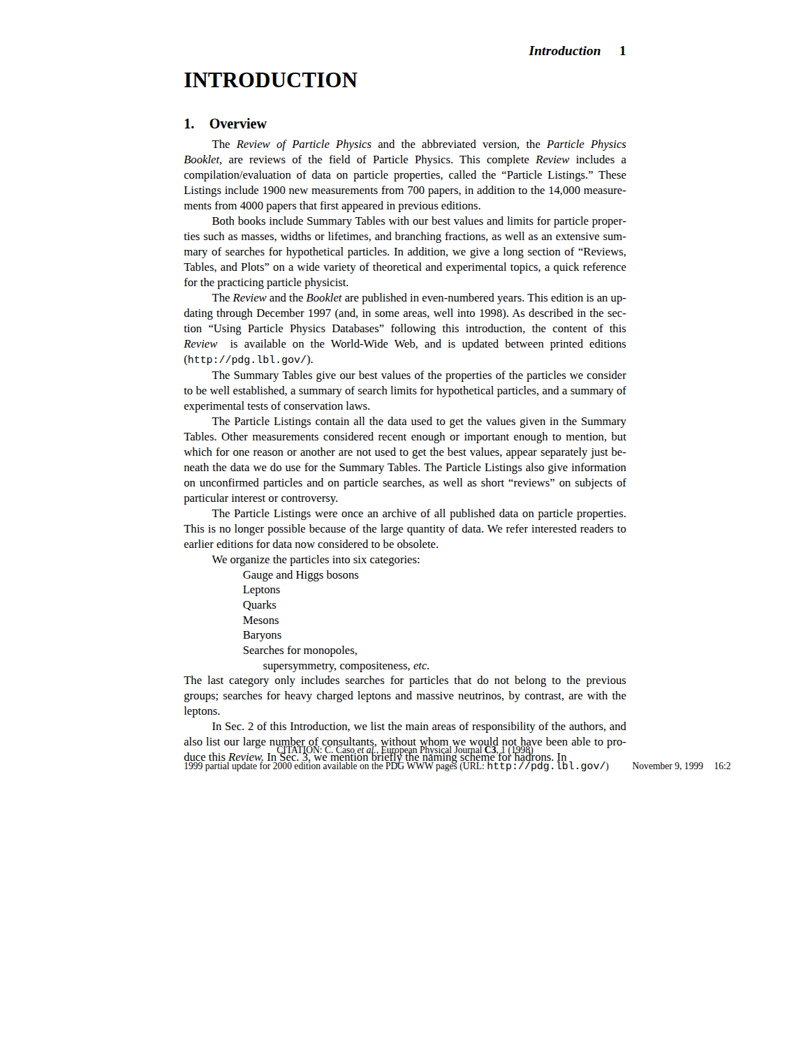Introduction 1
INTRODUCTION
1. Overview
The Review of Particle Physics and the abbreviated version, the Particle Physics Booklet, are reviews of the field of Particle Physics. This complete Review includes a compilation/evaluation of data on particle properties, called the “Particle Listings.” These Listings include 1900 new measurements from 700 papers, in addition to the 14,000 measurements from 4000 papers that first appeared in previous editions.
Both books include Summary Tables with our best values and limits for particle properties such as masses, widths or lifetimes, and branching fractions, as well as an extensive summary of searches for hypothetical particles. In addition, we give a long section of “Reviews, Tables, and Plots” on a wide variety of theoretical and experimental topics, a quick reference for the practicing particle physicist.
The Review and the Booklet are published in even-numbered years. This edition is an updating through December 1997 (and, in some areas, well into 1998). As described in the section “Using Particle Physics Databases” following this introduction, the content of this Review is available on the World-Wide Web, and is updated between printed editions (http://pdg.lbl.gov/).
The Summary Tables give our best values of the properties of the particles we consider to be well established, a summary of search limits for hypothetical particles, and a summary of experimental tests of conservation laws.
The Particle Listings contain all the data used to get the values given in the Summary Tables. Other measurements considered recent enough or important enough to mention, but which for one reason or another are not used to get the best values, appear separately just beneath the data we do use for the Summary Tables. The Particle Listings also give information on unconfirmed particles and on particle searches, as well as short “reviews” on subjects of particular interest or controversy.
The Particle Listings were once an archive of all published data on particle properties. This is no longer possible because of the large quantity of data. We refer interested readers to earlier editions for data now considered to be obsolete.
We organize the particles into six categories:
Gauge and Higgs bosons
Leptons
Quarks
Mesons
Baryons
Searches for monopoles,
supersymmetry, compositeness, etc.
The last category only includes searches for particles that do not belong to the previous groups; searches for heavy charged leptons and massive neutrinos, by contrast, are with the leptons.
In Sec. 2 of this Introduction, we list the main areas of responsibility of the authors, and also list our large number of consultants, without whom we would not have been able to produce this Review. In Sec. 3, we mention briefly the naming scheme for hadrons. In
CITATION: C. Caso et al., European Physical Journal C3, 1 (1998)
1999 partial update for 2000 edition available on the PDG WWW pages (URL: http://pdg.lbl.gov/) November 9, 1999 16:2